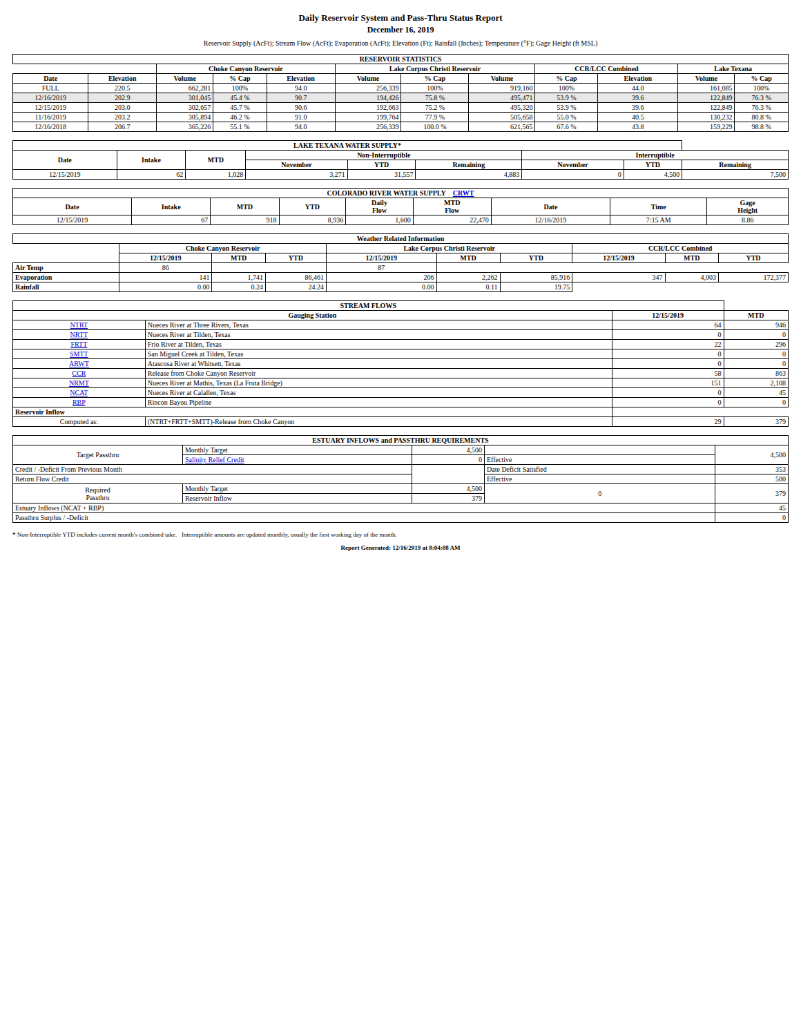Daily Reservoir System and Pass-Thru Status Report
December 16, 2019
Reservoir Supply (AcFt); Stream Flow (AcFt); Evaporation (AcFt); Elevation (Ft); Rainfall (Inches); Temperature (°F); Gage Height (ft MSL)
| RESERVOIR STATISTICS |
| --- |
| | Choke Canyon Reservoir | Lake Corpus Christi Reservoir | CCR/LCC Combined | Lake Texana |
| Date | Elevation | Volume | % Cap | Elevation | Volume | % Cap | Volume | % Cap | Elevation | Volume | % Cap |
| FULL | 220.5 | 662,281 | 100% | 94.0 | 256,339 | 100% | 919,160 | 100% | 44.0 | 161,085 | 100% |
| 12/16/2019 | 202.9 | 301,045 | 45.4 % | 90.7 | 194,426 | 75.8 % | 495,471 | 53.9 % | 39.6 | 122,849 | 76.3 % |
| 12/15/2019 | 203.0 | 302,657 | 45.7 % | 90.6 | 192,663 | 75.2 % | 495,320 | 53.9 % | 39.6 | 122,849 | 76.3 % |
| 11/16/2019 | 203.2 | 305,894 | 46.2 % | 91.0 | 199,764 | 77.9 % | 505,658 | 55.0 % | 40.5 | 130,232 | 80.8 % |
| 12/16/2018 | 206.7 | 365,226 | 55.1 % | 94.0 | 256,339 | 100.0 % | 621,565 | 67.6 % | 43.8 | 159,229 | 98.8 % |
| LAKE TEXANA WATER SUPPLY* |
| --- |
| Date | Intake | MTD | Non-Interruptible | Interruptible |
| November | YTD | Remaining | November | YTD | Remaining |
| 12/15/2019 | 62 | 1,028 | 3,271 | 31,557 | 4,883 | 0 | 4,500 | 7,500 |
| COLORADO RIVER WATER SUPPLY CRWT |
| --- |
| Date | Intake | MTD | YTD | Daily Flow | MTD Flow | Date | Time | Gage Height |
| 12/15/2019 | 67 | 918 | 8,936 | 1,600 | 22,470 | 12/16/2019 | 7:15 AM | 8.86 |
| Weather Related Information |
| --- |
| | Choke Canyon Reservoir | Lake Corpus Christi Reservoir | CCR/LCC Combined |
| | 12/15/2019 | MTD | YTD | 12/15/2019 | MTD | YTD | 12/15/2019 | MTD | YTD |
| Air Temp | 86 | | | 87 | | | | | |
| Evaporation | 141 | 1,741 | 86,461 | 206 | 2,262 | 85,916 | 347 | 4,003 | 172,377 |
| Rainfall | 0.00 | 0.24 | 24.24 | 0.00 | 0.11 | 19.75 | | | |
| STREAM FLOWS |
| --- |
| Gauging Station | 12/15/2019 | MTD |
| NTRT | Nueces River at Three Rivers, Texas | 64 | 946 |
| NRTT | Nueces River at Tilden, Texas | 0 | 0 |
| FRTT | Frio River at Tilden, Texas | 22 | 296 |
| SMTT | San Miguel Creek at Tilden, Texas | 0 | 0 |
| ARWT | Atascosa River at Whitsett, Texas | 0 | 0 |
| CCR | Release from Choke Canyon Reservoir | 58 | 863 |
| NRMT | Nueces River at Mathis, Texas (La Fruta Bridge) | 151 | 2,108 |
| NCAT | Nueces River at Calallen, Texas | 0 | 45 |
| RBP | Rincon Bayou Pipeline | 0 | 0 |
| Reservoir Inflow | | |
| Computed as: | (NTRT+FRTT+SMTT)-Release from Choke Canyon | 29 | 379 |
| ESTUARY INFLOWS and PASSTHRU REQUIREMENTS |
| --- |
| Target Passthru | Monthly Target | 4,500 | | 4,500 |
| Salinity Relief Credit | 0 | Effective |
| Credit / -Deficit From Previous Month | | Date Deficit Satisfied | 353 |
| Return Flow Credit | | Effective | 500 |
| Required Passthru | Monthly Target | 4,500 | 0 | 379 |
| Reservoir Inflow | 379 |
| Estuary Inflows (NCAT + RBP) | 45 |
| Passthru Surplus / -Deficit | 0 |
* Non-Interruptible YTD includes current month's combined take. Interruptible amounts are updated monthly, usually the first working day of the month.
Report Generated: 12/16/2019 at 8:04:08 AM